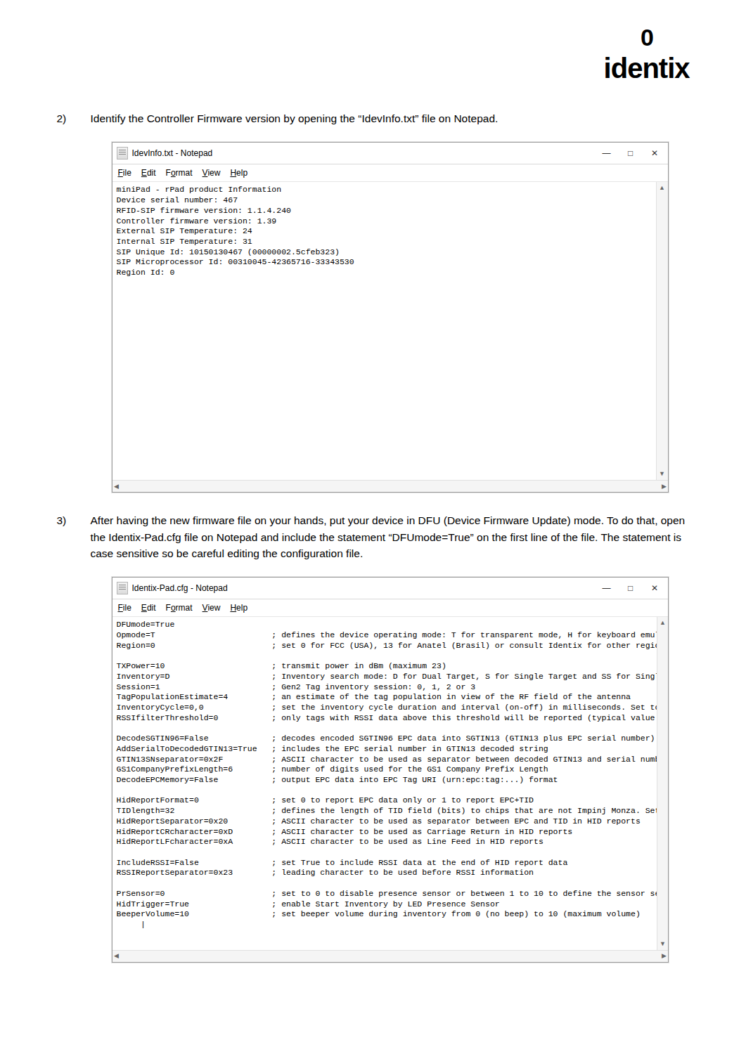0
identix
2) Identify the Controller Firmware version by opening the “IdevInfo.txt” file on Notepad.
IdevInfo.txt - Notepad
—□✕
File Edit Format View Help
miniPad - rPad product Information
Device serial number: 467
RFID-SIP firmware version: 1.1.4.240
Controller firmware version: 1.39
External SIP Temperature: 24
Internal SIP Temperature: 31
SIP Unique Id: 10150130467 (00000002.5cfeb323)
SIP Microprocessor Id: 00310045-42365716-33343530
Region Id: 0
▲ ▼
◀ ▶
3) After having the new firmware file on your hands, put your device in DFU (Device Firmware Update) mode. To do that, open the Identix-Pad.cfg file on Notepad and include the statement “DFUmode=True” on the first line of the file. The statement is case sensitive so be careful editing the configuration file.
Identix-Pad.cfg - Notepad
—□✕
File Edit Format View Help
DFUmode=True
Opmode=T                        ; defines the device operating mode: T for transparent mode, H for keyboard emulation (HID),
Region=0                        ; set 0 for FCC (USA), 13 for Anatel (Brasil) or consult Identix for other regions

TXPower=10                      ; transmit power in dBm (maximum 23)
Inventory=D                     ; Inventory search mode: D for Dual Target, S for Single Target and SS for Single Target with
Session=1                       ; Gen2 Tag inventory session: 0, 1, 2 or 3
TagPopulationEstimate=4         ; an estimate of the tag population in view of the RF field of the antenna
InventoryCycle=0,0              ; set the inventory cycle duration and interval (on-off) in milliseconds. Set to 0,0 (default
RSSIfilterThreshold=0           ; only tags with RSSI data above this threshold will be reported (typical value -6500). Set t

DecodeSGTIN96=False             ; decodes encoded SGTIN96 EPC data into SGTIN13 (GTIN13 plus EPC serial number)
AddSerialToDecodedGTIN13=True   ; includes the EPC serial number in GTIN13 decoded string
GTIN13SNseparator=0x2F          ; ASCII character to be used as separator between decoded GTIN13 and serial number
GS1CompanyPrefixLength=6        ; number of digits used for the GS1 Company Prefix Length
DecodeEPCMemory=False           ; output EPC data into EPC Tag URI (urn:epc:tag:...) format

HidReportFormat=0               ; set 0 to report EPC data only or 1 to report EPC+TID
TIDlength=32                    ; defines the length of TID field (bits) to chips that are not Impinj Monza. Set to 0 for aut
HidReportSeparator=0x20         ; ASCII character to be used as separator between EPC and TID in HID reports
HidReportCRcharacter=0xD        ; ASCII character to be used as Carriage Return in HID reports
HidReportLFcharacter=0xA        ; ASCII character to be used as Line Feed in HID reports

IncludeRSSI=False               ; set True to include RSSI data at the end of HID report data
RSSIReportSeparator=0x23        ; leading character to be used before RSSI information

PrSensor=0                      ; set to 0 to disable presence sensor or between 1 to 10 to define the sensor sensitivity
HidTrigger=True                 ; enable Start Inventory by LED Presence Sensor
BeeperVolume=10                 ; set beeper volume during inventory from 0 (no beep) to 10 (maximum volume)
     |
▲ ▼
◀ ▶